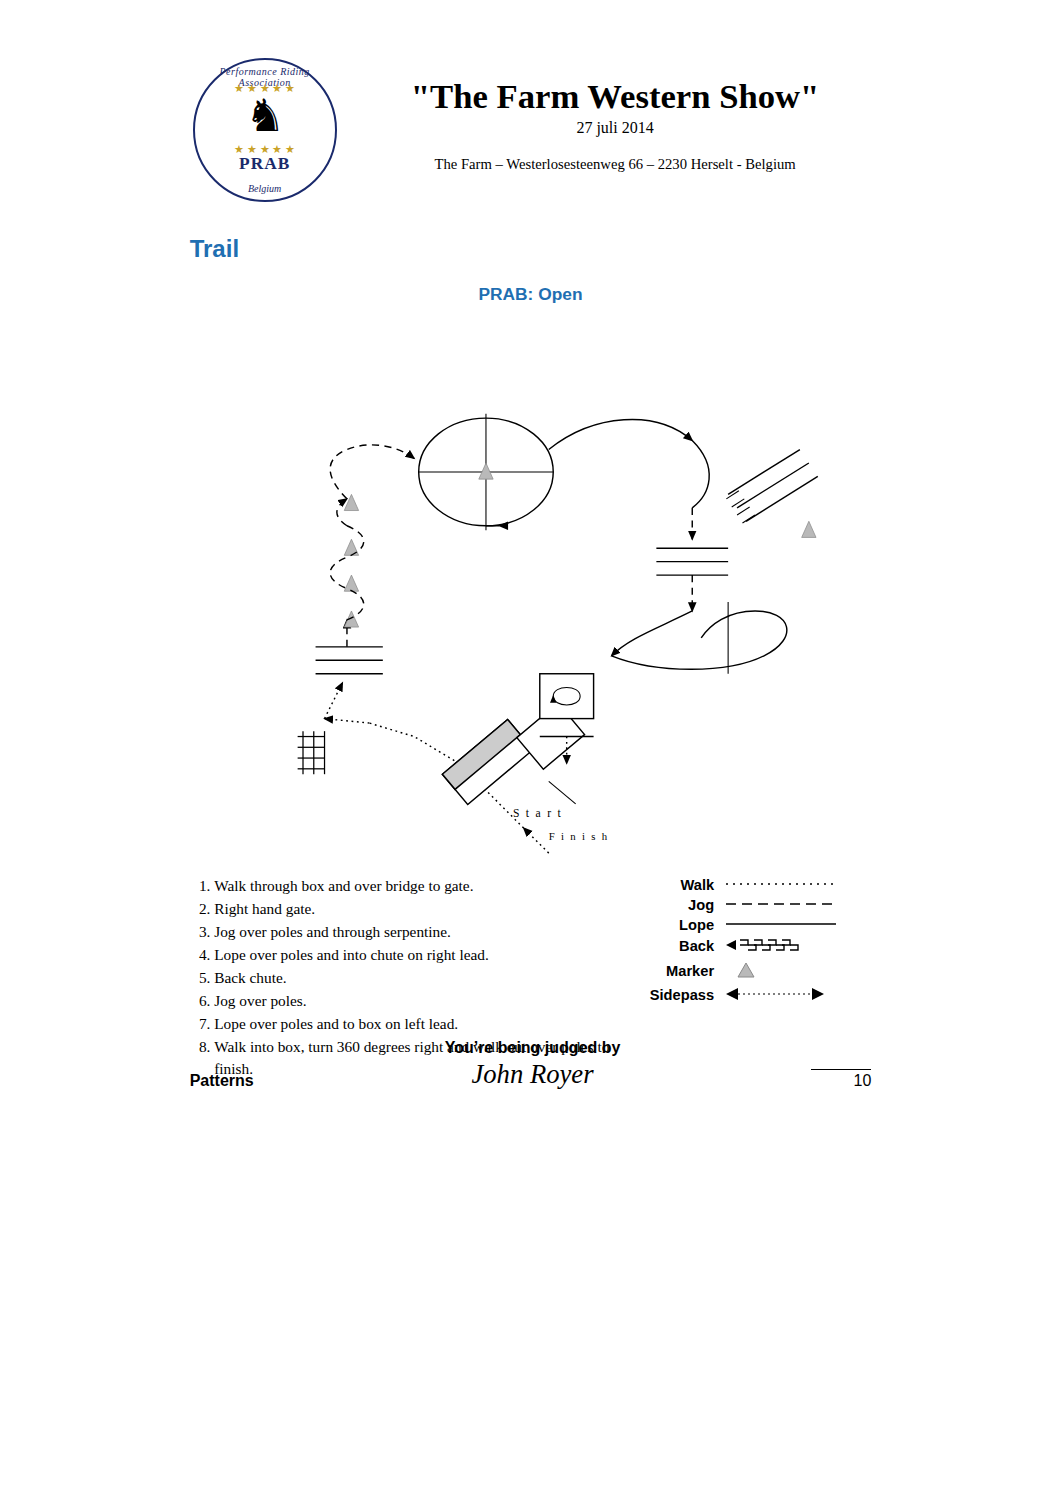Performance Riding Association
★ ★ ★ ★ ★
♞
★ ★ ★ ★ ★
PRAB
Belgium
"The Farm Western Show"
27 juli 2014
The Farm – Westerlosesteenweg 66 – 2230 Herselt - Belgium
Trail
PRAB: Open
S t a r t F i n i s h
Walk through box and over bridge to gate.
Right hand gate.
Jog over poles and through serpentine.
Lope over poles and into chute on right lead.
Back chute.
Jog over poles.
Lope over poles and to box on left lead.
Walk into box, turn 360 degrees right and walk out over poles to finish.
| Walk | |
| Jog | |
| Lope | |
| Back | |
| Marker | |
| Sidepass | |
Patterns
You’re being judged by
John Royer
10